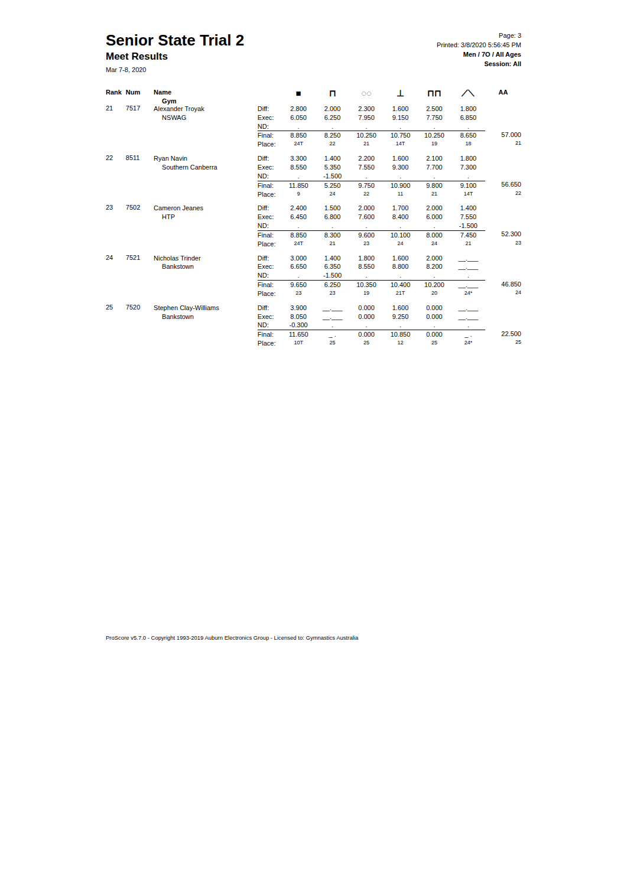Senior State Trial 2
Meet Results
Mar 7-8, 2020
Page: 3
Printed: 3/8/2020 5:56:45 PM
Men / 7O / All Ages
Session: All
| Rank | Num | Name | | ■ | ⊓ | ◌◌ | ⊥ | ⊓⊓ | ⟋⟍ | AA |
| --- | --- | --- | --- | --- | --- | --- | --- | --- | --- | --- |
| | | Gym | | | | | | | | |
| 21 | 7517 | Alexander Troyak NSWAG | Diff: | 2.800 | 2.000 | 2.300 | 1.600 | 2.500 | 1.800 | |
| Exec: | 6.050 | 6.250 | 7.950 | 9.150 | 7.750 | 6.850 | |
| ND: | . | . | . | . | . | . | |
| | | | Final: | 8.850 | 8.250 | 10.250 | 10.750 | 10.250 | 8.650 | 57.000 |
| | | | Place: | 24T | 22 | 21 | 14T | 19 | 18 | 21 |
| 22 | 8511 | Ryan Navin Southern Canberra | Diff: | 3.300 | 1.400 | 2.200 | 1.600 | 2.100 | 1.800 | |
| Exec: | 8.550 | 5.350 | 7.550 | 9.300 | 7.700 | 7.300 | |
| ND: | . | -1.500 | . | . | . | . | |
| | | | Final: | 11.850 | 5.250 | 9.750 | 10.900 | 9.800 | 9.100 | 56.650 |
| | | | Place: | 9 | 24 | 22 | 11 | 21 | 14T | 22 |
| 23 | 7502 | Cameron Jeanes HTP | Diff: | 2.400 | 1.500 | 2.000 | 1.700 | 2.000 | 1.400 | |
| Exec: | 6.450 | 6.800 | 7.600 | 8.400 | 6.000 | 7.550 | |
| ND: | . | . | . | . | . | -1.500 | |
| | | | Final: | 8.850 | 8.300 | 9.600 | 10.100 | 8.000 | 7.450 | 52.300 |
| | | | Place: | 24T | 21 | 23 | 24 | 24 | 21 | 23 |
| 24 | 7521 | Nicholas Trinder Bankstown | Diff: | 3.000 | 1.400 | 1.800 | 1.600 | 2.000 | __.___ | |
| Exec: | 6.650 | 6.350 | 8.550 | 8.800 | 8.200 | __.___ | |
| ND: | . | -1.500 | . | . | . | . | |
| | | | Final: | 9.650 | 6.250 | 10.350 | 10.400 | 10.200 | __.___ | 46.850 |
| | | | Place: | 23 | 23 | 19 | 21T | 20 | 24* | 24 |
| 25 | 7520 | Stephen Clay-Williams Bankstown | Diff: | 3.900 | __.___ | 0.000 | 1.600 | 0.000 | __.___ | |
| Exec: | 8.050 | __.___ | 0.000 | 9.250 | 0.000 | __.___ | |
| ND: | -0.300 | . | . | . | . | . | |
| | | | Final: | 11.650 | _ . | 0.000 | 10.850 | 0.000 | _ . | 22.500 |
| | | | Place: | 10T | 25 | 25 | 12 | 25 | 24* | 25 |
ProScore v5.7.0 - Copyright 1993-2019 Auburn Electronics Group - Licensed to: Gymnastics Australia